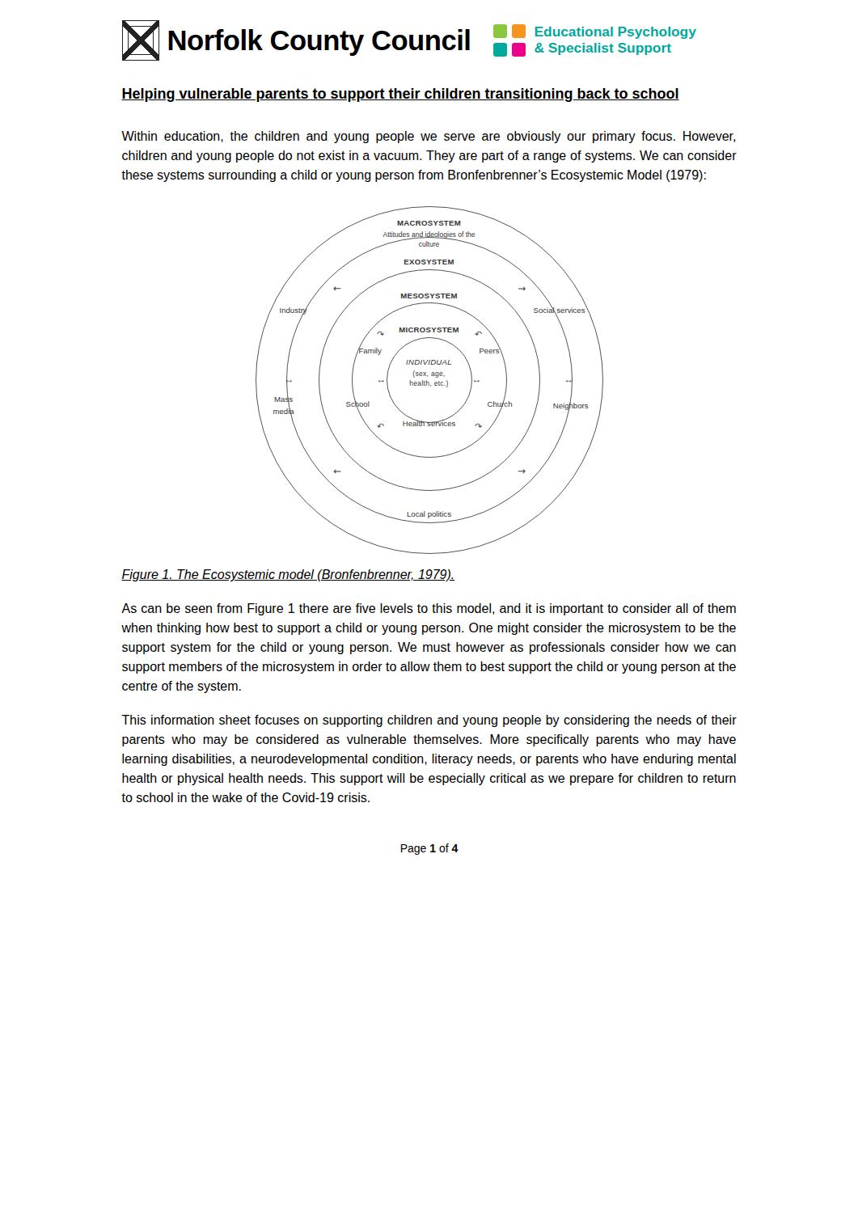Norfolk County Council
Educational Psychology
& Specialist Support
Helping vulnerable parents to support their children transitioning back to school
Within education, the children and young people we serve are obviously our primary focus. However, children and young people do not exist in a vacuum. They are part of a range of systems. We can consider these systems surrounding a child or young person from Bronfenbrenner’s Ecosystemic Model (1979):
MACROSYSTEMAttitudes and ideologies of the
culture
EXOSYSTEM
MESOSYSTEM
MICROSYSTEM
INDIVIDUAL(sex, age,
health, etc.)
Family
Peers
School
Church
Health services
Industry
Social services
Mass
media
Neighbors
Local politics
↔
↔
↔
↔
↖
↗
↙
↘
↷
↶
↶
↷
Figure 1. The Ecosystemic model (Bronfenbrenner, 1979).
As can be seen from Figure 1 there are five levels to this model, and it is important to consider all of them when thinking how best to support a child or young person. One might consider the microsystem to be the support system for the child or young person. We must however as professionals consider how we can support members of the microsystem in order to allow them to best support the child or young person at the centre of the system.
This information sheet focuses on supporting children and young people by considering the needs of their parents who may be considered as vulnerable themselves. More specifically parents who may have learning disabilities, a neurodevelopmental condition, literacy needs, or parents who have enduring mental health or physical health needs. This support will be especially critical as we prepare for children to return to school in the wake of the Covid-19 crisis.
Page 1 of 4